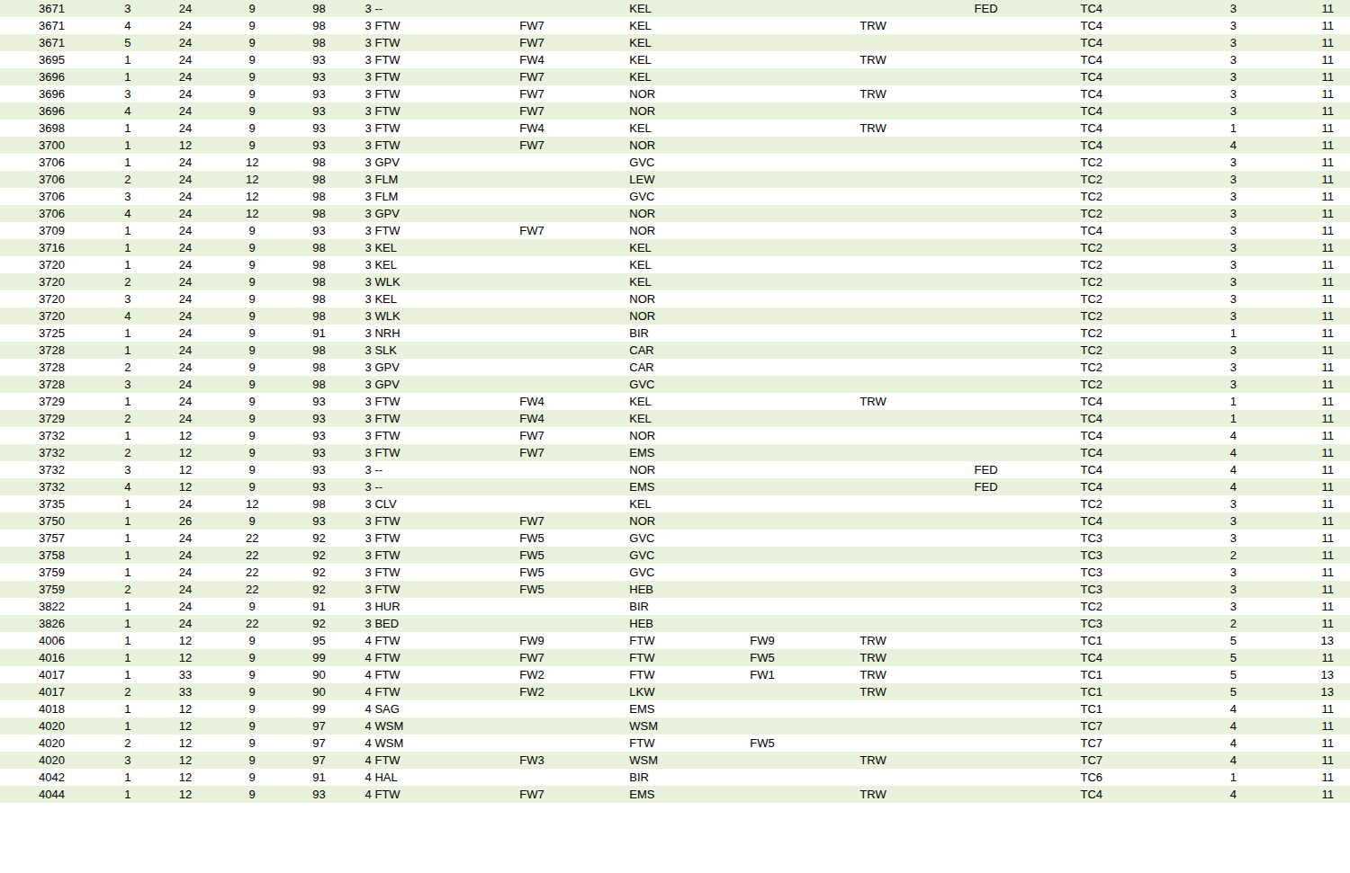| 3671 | 3 | 24 | 9 | 98 | 3 -- | | KEL | | | FED | TC4 | 3 | 11 |
| 3671 | 4 | 24 | 9 | 98 | 3 FTW | FW7 | KEL | | TRW | | TC4 | 3 | 11 |
| 3671 | 5 | 24 | 9 | 98 | 3 FTW | FW7 | KEL | | | | TC4 | 3 | 11 |
| 3695 | 1 | 24 | 9 | 93 | 3 FTW | FW4 | KEL | | TRW | | TC4 | 3 | 11 |
| 3696 | 1 | 24 | 9 | 93 | 3 FTW | FW7 | KEL | | | | TC4 | 3 | 11 |
| 3696 | 3 | 24 | 9 | 93 | 3 FTW | FW7 | NOR | | TRW | | TC4 | 3 | 11 |
| 3696 | 4 | 24 | 9 | 93 | 3 FTW | FW7 | NOR | | | | TC4 | 3 | 11 |
| 3698 | 1 | 24 | 9 | 93 | 3 FTW | FW4 | KEL | | TRW | | TC4 | 1 | 11 |
| 3700 | 1 | 12 | 9 | 93 | 3 FTW | FW7 | NOR | | | | TC4 | 4 | 11 |
| 3706 | 1 | 24 | 12 | 98 | 3 GPV | | GVC | | | | TC2 | 3 | 11 |
| 3706 | 2 | 24 | 12 | 98 | 3 FLM | | LEW | | | | TC2 | 3 | 11 |
| 3706 | 3 | 24 | 12 | 98 | 3 FLM | | GVC | | | | TC2 | 3 | 11 |
| 3706 | 4 | 24 | 12 | 98 | 3 GPV | | NOR | | | | TC2 | 3 | 11 |
| 3709 | 1 | 24 | 9 | 93 | 3 FTW | FW7 | NOR | | | | TC4 | 3 | 11 |
| 3716 | 1 | 24 | 9 | 98 | 3 KEL | | KEL | | | | TC2 | 3 | 11 |
| 3720 | 1 | 24 | 9 | 98 | 3 KEL | | KEL | | | | TC2 | 3 | 11 |
| 3720 | 2 | 24 | 9 | 98 | 3 WLK | | KEL | | | | TC2 | 3 | 11 |
| 3720 | 3 | 24 | 9 | 98 | 3 KEL | | NOR | | | | TC2 | 3 | 11 |
| 3720 | 4 | 24 | 9 | 98 | 3 WLK | | NOR | | | | TC2 | 3 | 11 |
| 3725 | 1 | 24 | 9 | 91 | 3 NRH | | BIR | | | | TC2 | 1 | 11 |
| 3728 | 1 | 24 | 9 | 98 | 3 SLK | | CAR | | | | TC2 | 3 | 11 |
| 3728 | 2 | 24 | 9 | 98 | 3 GPV | | CAR | | | | TC2 | 3 | 11 |
| 3728 | 3 | 24 | 9 | 98 | 3 GPV | | GVC | | | | TC2 | 3 | 11 |
| 3729 | 1 | 24 | 9 | 93 | 3 FTW | FW4 | KEL | | TRW | | TC4 | 1 | 11 |
| 3729 | 2 | 24 | 9 | 93 | 3 FTW | FW4 | KEL | | | | TC4 | 1 | 11 |
| 3732 | 1 | 12 | 9 | 93 | 3 FTW | FW7 | NOR | | | | TC4 | 4 | 11 |
| 3732 | 2 | 12 | 9 | 93 | 3 FTW | FW7 | EMS | | | | TC4 | 4 | 11 |
| 3732 | 3 | 12 | 9 | 93 | 3 -- | | NOR | | | FED | TC4 | 4 | 11 |
| 3732 | 4 | 12 | 9 | 93 | 3 -- | | EMS | | | FED | TC4 | 4 | 11 |
| 3735 | 1 | 24 | 12 | 98 | 3 CLV | | KEL | | | | TC2 | 3 | 11 |
| 3750 | 1 | 26 | 9 | 93 | 3 FTW | FW7 | NOR | | | | TC4 | 3 | 11 |
| 3757 | 1 | 24 | 22 | 92 | 3 FTW | FW5 | GVC | | | | TC3 | 3 | 11 |
| 3758 | 1 | 24 | 22 | 92 | 3 FTW | FW5 | GVC | | | | TC3 | 2 | 11 |
| 3759 | 1 | 24 | 22 | 92 | 3 FTW | FW5 | GVC | | | | TC3 | 3 | 11 |
| 3759 | 2 | 24 | 22 | 92 | 3 FTW | FW5 | HEB | | | | TC3 | 3 | 11 |
| 3822 | 1 | 24 | 9 | 91 | 3 HUR | | BIR | | | | TC2 | 3 | 11 |
| 3826 | 1 | 24 | 22 | 92 | 3 BED | | HEB | | | | TC3 | 2 | 11 |
| 4006 | 1 | 12 | 9 | 95 | 4 FTW | FW9 | FTW | FW9 | TRW | | TC1 | 5 | 13 |
| 4016 | 1 | 12 | 9 | 99 | 4 FTW | FW7 | FTW | FW5 | TRW | | TC4 | 5 | 11 |
| 4017 | 1 | 33 | 9 | 90 | 4 FTW | FW2 | FTW | FW1 | TRW | | TC1 | 5 | 13 |
| 4017 | 2 | 33 | 9 | 90 | 4 FTW | FW2 | LKW | | TRW | | TC1 | 5 | 13 |
| 4018 | 1 | 12 | 9 | 99 | 4 SAG | | EMS | | | | TC1 | 4 | 11 |
| 4020 | 1 | 12 | 9 | 97 | 4 WSM | | WSM | | | | TC7 | 4 | 11 |
| 4020 | 2 | 12 | 9 | 97 | 4 WSM | | FTW | FW5 | | | TC7 | 4 | 11 |
| 4020 | 3 | 12 | 9 | 97 | 4 FTW | FW3 | WSM | | TRW | | TC7 | 4 | 11 |
| 4042 | 1 | 12 | 9 | 91 | 4 HAL | | BIR | | | | TC6 | 1 | 11 |
| 4044 | 1 | 12 | 9 | 93 | 4 FTW | FW7 | EMS | | TRW | | TC4 | 4 | 11 |